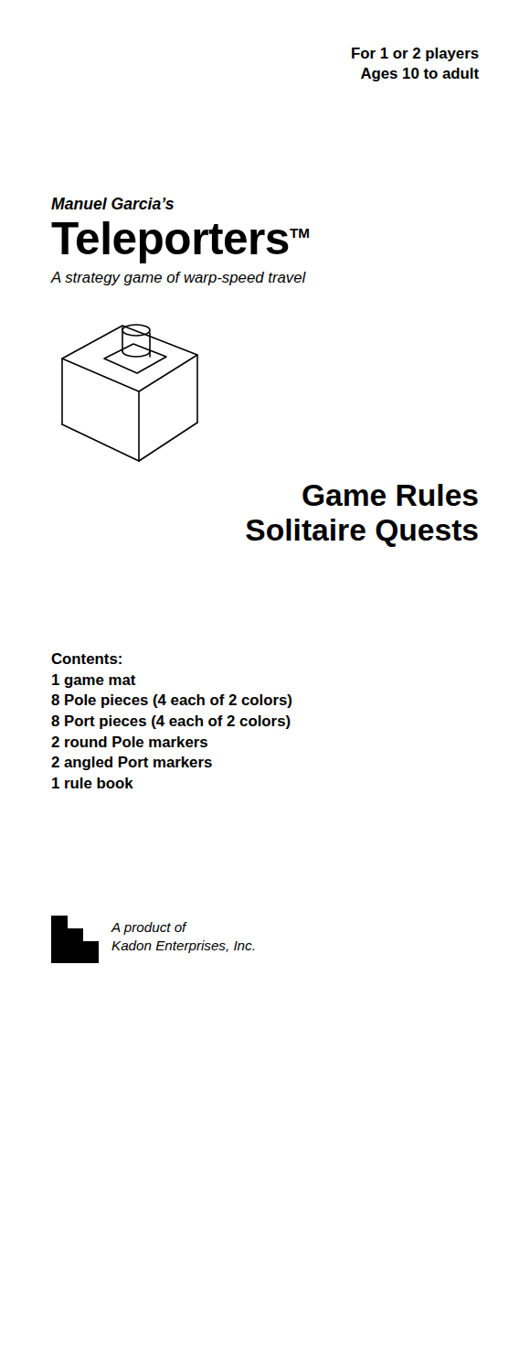For 1 or 2 players Ages 10 to adult
Manuel Garcia’s
TeleportersTM
A strategy game of warp-speed travel
Game Rules Solitaire Quests
Contents:
1 game mat
8 Pole pieces (4 each of 2 colors)
8 Port pieces (4 each of 2 colors)
2 round Pole markers
2 angled Port markers
1 rule book
A product of Kadon Enterprises, Inc.